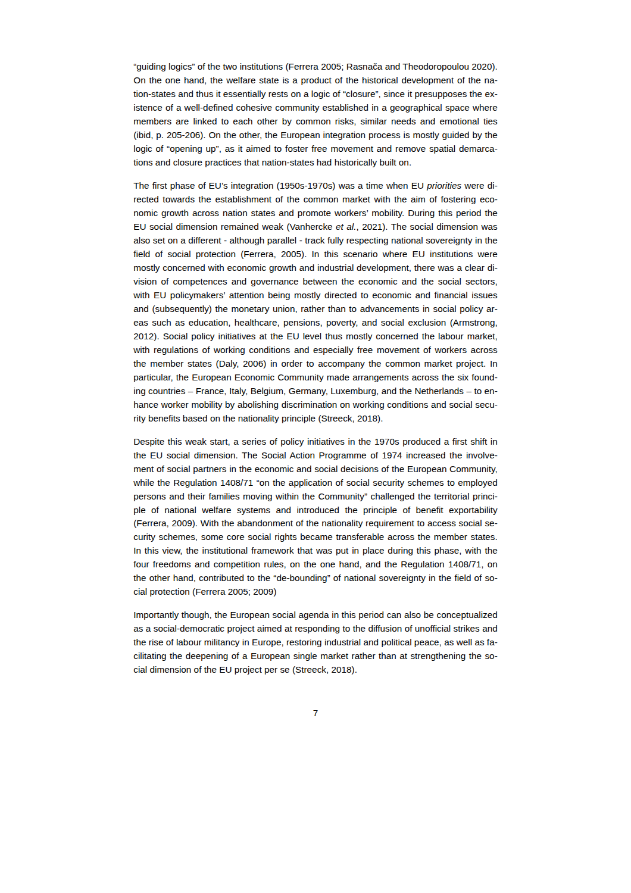“guiding logics” of the two institutions (Ferrera 2005; Rasnača and Theodoropoulou 2020). On the one hand, the welfare state is a product of the historical development of the nation-states and thus it essentially rests on a logic of “closure”, since it presupposes the existence of a well-defined cohesive community established in a geographical space where members are linked to each other by common risks, similar needs and emotional ties (ibid, p. 205-206). On the other, the European integration process is mostly guided by the logic of “opening up”, as it aimed to foster free movement and remove spatial demarcations and closure practices that nation-states had historically built on.
The first phase of EU’s integration (1950s-1970s) was a time when EU priorities were directed towards the establishment of the common market with the aim of fostering economic growth across nation states and promote workers’ mobility. During this period the EU social dimension remained weak (Vanhercke et al., 2021). The social dimension was also set on a different - although parallel - track fully respecting national sovereignty in the field of social protection (Ferrera, 2005). In this scenario where EU institutions were mostly concerned with economic growth and industrial development, there was a clear division of competences and governance between the economic and the social sectors, with EU policymakers’ attention being mostly directed to economic and financial issues and (subsequently) the monetary union, rather than to advancements in social policy areas such as education, healthcare, pensions, poverty, and social exclusion (Armstrong, 2012). Social policy initiatives at the EU level thus mostly concerned the labour market, with regulations of working conditions and especially free movement of workers across the member states (Daly, 2006) in order to accompany the common market project. In particular, the European Economic Community made arrangements across the six founding countries – France, Italy, Belgium, Germany, Luxemburg, and the Netherlands – to enhance worker mobility by abolishing discrimination on working conditions and social security benefits based on the nationality principle (Streeck, 2018).
Despite this weak start, a series of policy initiatives in the 1970s produced a first shift in the EU social dimension. The Social Action Programme of 1974 increased the involvement of social partners in the economic and social decisions of the European Community, while the Regulation 1408/71 “on the application of social security schemes to employed persons and their families moving within the Community” challenged the territorial principle of national welfare systems and introduced the principle of benefit exportability (Ferrera, 2009). With the abandonment of the nationality requirement to access social security schemes, some core social rights became transferable across the member states. In this view, the institutional framework that was put in place during this phase, with the four freedoms and competition rules, on the one hand, and the Regulation 1408/71, on the other hand, contributed to the “de-bounding” of national sovereignty in the field of social protection (Ferrera 2005; 2009)
Importantly though, the European social agenda in this period can also be conceptualized as a social-democratic project aimed at responding to the diffusion of unofficial strikes and the rise of labour militancy in Europe, restoring industrial and political peace, as well as facilitating the deepening of a European single market rather than at strengthening the social dimension of the EU project per se (Streeck, 2018).
7